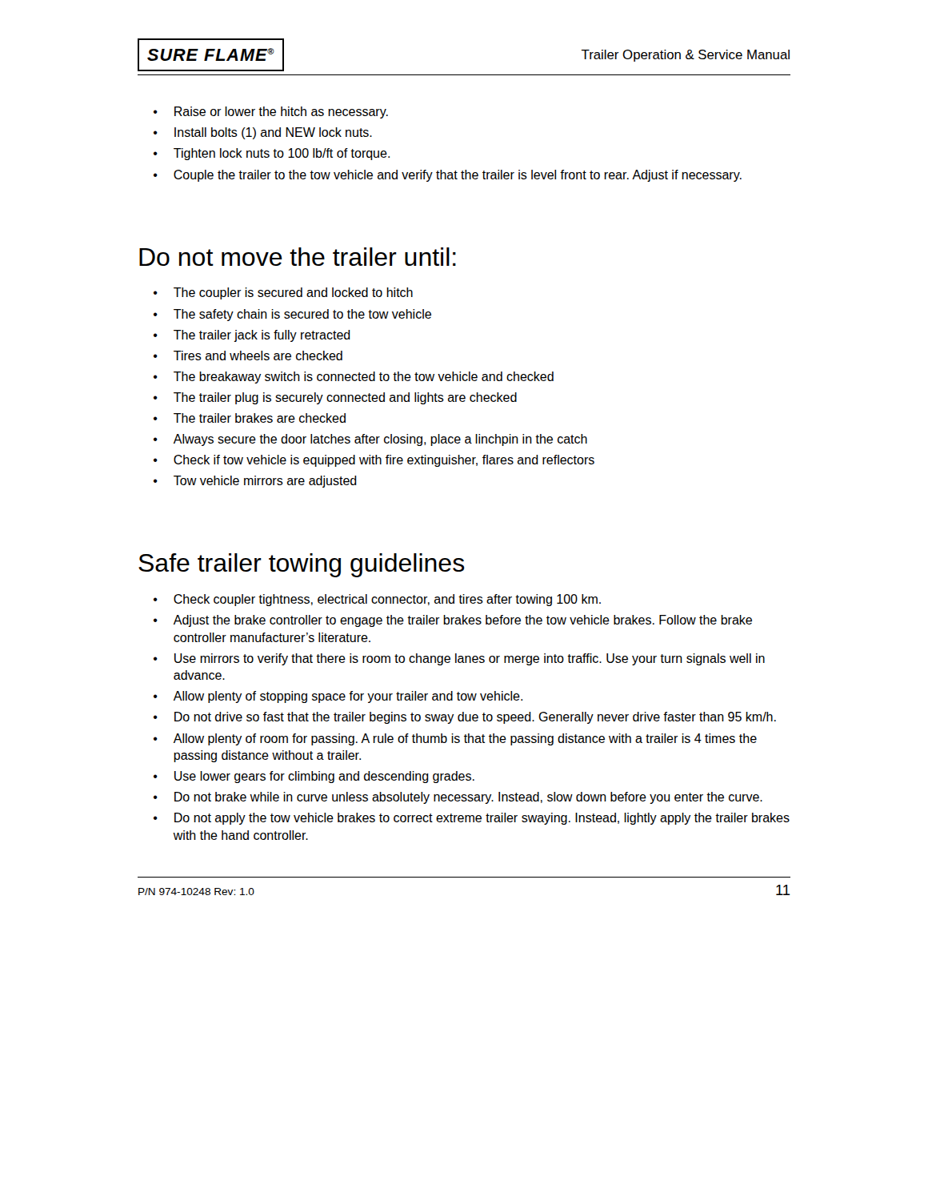SURE FLAME®
Trailer Operation & Service Manual
Raise or lower the hitch as necessary.
Install bolts (1) and NEW lock nuts.
Tighten lock nuts to 100 lb/ft of torque.
Couple the trailer to the tow vehicle and verify that the trailer is level front to rear. Adjust if necessary.
Do not move the trailer until:
The coupler is secured and locked to hitch
The safety chain is secured to the tow vehicle
The trailer jack is fully retracted
Tires and wheels are checked
The breakaway switch is connected to the tow vehicle and checked
The trailer plug is securely connected and lights are checked
The trailer brakes are checked
Always secure the door latches after closing, place a linchpin in the catch
Check if tow vehicle is equipped with fire extinguisher, flares and reflectors
Tow vehicle mirrors are adjusted
Safe trailer towing guidelines
Check coupler tightness, electrical connector, and tires after towing 100 km.
Adjust the brake controller to engage the trailer brakes before the tow vehicle brakes. Follow the brake controller manufacturer’s literature.
Use mirrors to verify that there is room to change lanes or merge into traffic. Use your turn signals well in advance.
Allow plenty of stopping space for your trailer and tow vehicle.
Do not drive so fast that the trailer begins to sway due to speed. Generally never drive faster than 95 km/h.
Allow plenty of room for passing. A rule of thumb is that the passing distance with a trailer is 4 times the passing distance without a trailer.
Use lower gears for climbing and descending grades.
Do not brake while in curve unless absolutely necessary. Instead, slow down before you enter the curve.
Do not apply the tow vehicle brakes to correct extreme trailer swaying. Instead, lightly apply the trailer brakes with the hand controller.
P/N 974-10248 Rev: 1.0 11